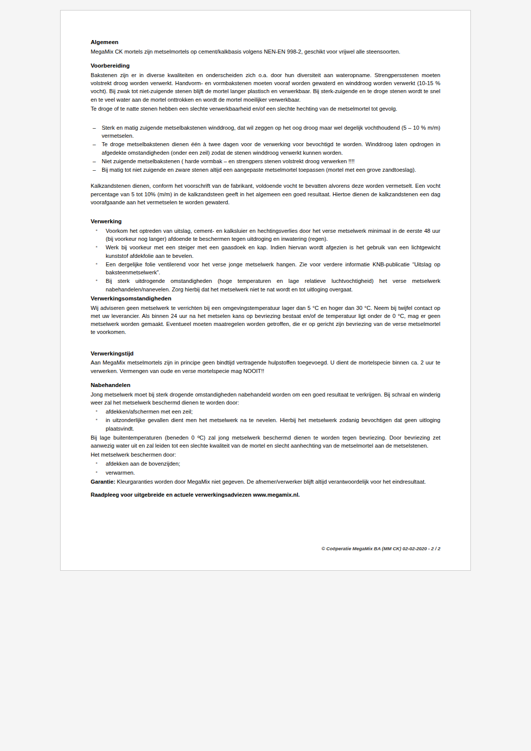Algemeen
MegaMix CK mortels zijn metselmortels op cement/kalkbasis volgens NEN-EN 998-2, geschikt voor vrijwel alle steensoorten.
Voorbereiding
Bakstenen zijn er in diverse kwaliteiten en onderscheiden zich o.a. door hun diversiteit aan wateropname. Strengpersstenen moeten volstrekt droog worden verwerkt. Handvorm- en vormbakstenen moeten vooraf worden gewaterd en winddroog worden verwerkt (10-15 % vocht). Bij zwak tot niet-zuigende stenen blijft de mortel langer plastisch en verwerkbaar. Bij sterk-zuigende en te droge stenen wordt te snel en te veel water aan de mortel onttrokken en wordt de mortel moeilijker verwerkbaar.
Te droge of te natte stenen hebben een slechte verwerkbaarheid en/of een slechte hechting van de metselmortel tot gevolg.
Sterk en matig zuigende metselbakstenen winddroog, dat wil zeggen op het oog droog maar wel degelijk vochthoudend (5 – 10 % m/m) vermetselen.
Te droge metselbakstenen dienen één à twee dagen voor de verwerking voor bevochtigd te worden. Winddroog laten opdrogen in afgedekte omstandigheden (onder een zeil) zodat de stenen winddroog verwerkt kunnen worden.
Niet zuigende metselbakstenen ( harde vormbak – en strengpers stenen volstrekt droog verwerken !!!!
Bij matig tot niet zuigende en zware stenen altijd een aangepaste metselmortel toepassen (mortel met een grove zandtoeslag).
Kalkzandstenen dienen, conform het voorschrift van de fabrikant, voldoende vocht te bevatten alvorens deze worden vermetselt. Een vocht percentage van 5 tot 10% (m/m) in de kalkzandsteen geeft in het algemeen een goed resultaat. Hiertoe dienen de kalkzandstenen een dag voorafgaande aan het vermetselen te worden gewaterd.
Verwerking
Voorkom het optreden van uitslag, cement- en kalksluier en hechtingsverlies door het verse metselwerk minimaal in de eerste 48 uur (bij voorkeur nog langer) afdoende te beschermen tegen uitdroging en inwatering (regen).
Werk bij voorkeur met een steiger met een gaasdoek en kap. Indien hiervan wordt afgezien is het gebruik van een lichtgewicht kunststof afdekfolie aan te bevelen.
Een dergelijke folie ventilerend voor het verse jonge metselwerk hangen. Zie voor verdere informatie KNB-publicatie “Uitslag op baksteenmetselwerk”.
Bij sterk uitdrogende omstandigheden (hoge temperaturen en lage relatieve luchtvochtigheid) het verse metselwerk nabehandelen/nanevelen. Zorg hierbij dat het metselwerk niet te nat wordt en tot uitloging overgaat.
Verwerkingsomstandigheden
Wij adviseren geen metselwerk te verrichten bij een omgevingstemperatuur lager dan 5 °C en hoger dan 30 °C. Neem bij twijfel contact op met uw leverancier. Als binnen 24 uur na het metselen kans op bevriezing bestaat en/of de temperatuur ligt onder de 0 °C, mag er geen metselwerk worden gemaakt. Eventueel moeten maatregelen worden getroffen, die er op gericht zijn bevriezing van de verse metselmortel te voorkomen.
Verwerkingstijd
Aan MegaMix metselmortels zijn in principe geen bindtijd vertragende hulpstoffen toegevoegd. U dient de mortelspecie binnen ca. 2 uur te verwerken. Vermengen van oude en verse mortelspecie mag NOOIT!!
Nabehandelen
Jong metselwerk moet bij sterk drogende omstandigheden nabehandeld worden om een goed resultaat te verkrijgen. Bij schraal en winderig weer zal het metselwerk beschermd dienen te worden door:
afdekken/afschermen met een zeil;
in uitzonderlijke gevallen dient men het metselwerk na te nevelen. Hierbij het metselwerk zodanig bevochtigen dat geen uitloging plaatsvindt.
Bij lage buitentemperaturen (beneden 0 ºC) zal jong metselwerk beschermd dienen te worden tegen bevriezing. Door bevriezing zet aanwezig water uit en zal leiden tot een slechte kwaliteit van de mortel en slecht aanhechting van de metselmortel aan de metselstenen.
Het metselwerk beschermen door:
afdekken aan de bovenzijden;
verwarmen.
Garantie: Kleurgaranties worden door MegaMix niet gegeven. De afnemer/verwerker blijft altijd verantwoordelijk voor het eindresultaat.
Raadpleeg voor uitgebreide en actuele verwerkingsadviezen www.megamix.nl.
© Coöperatie MegaMix BA (MM CK) 02-02-2020 - 2 / 2